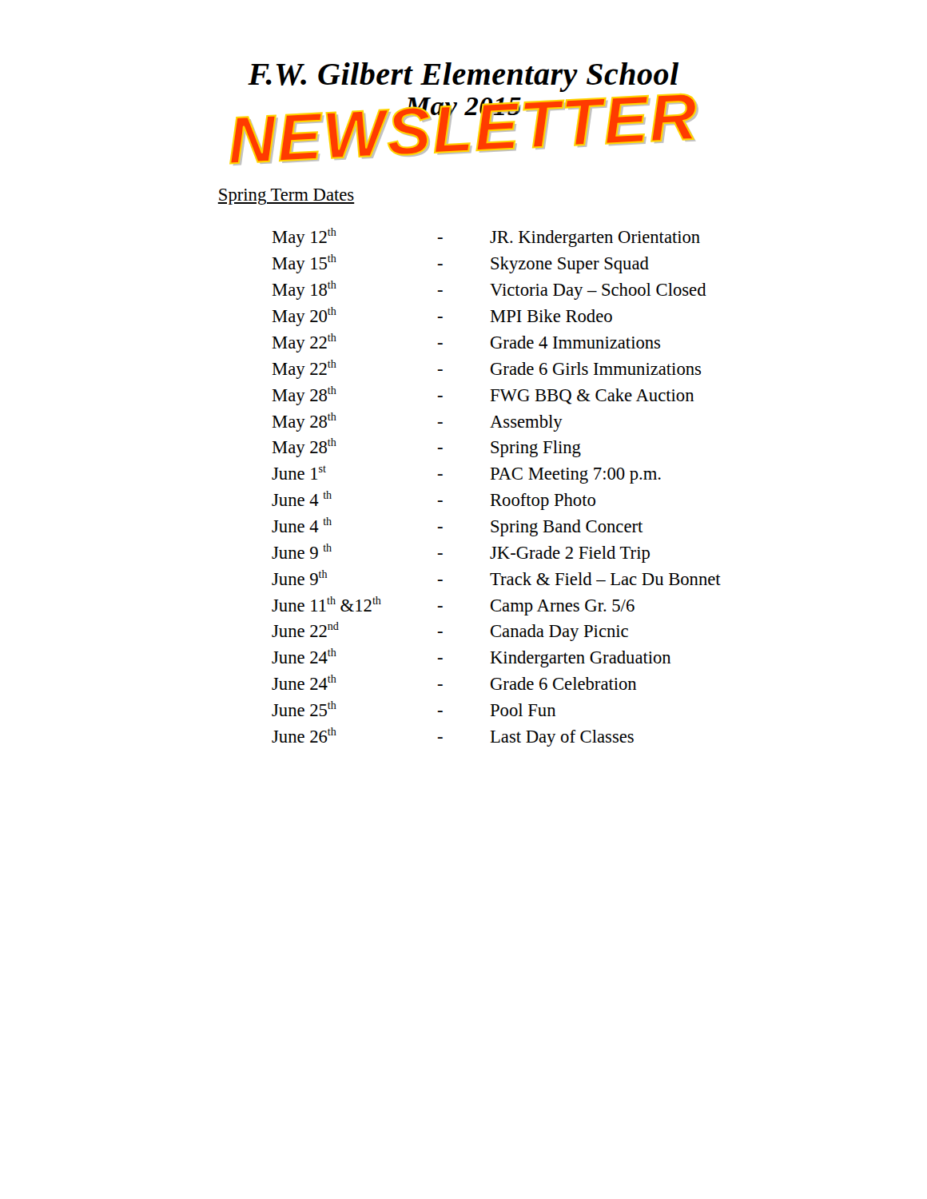F.W. Gilbert Elementary School May 2015
NEWSLETTER
Spring Term Dates
| May 12 th | - | JR. Kindergarten Orientation |
| May 15 th | - | Skyzone Super Squad |
| May 18 th | - | Victoria Day – School Closed |
| May 20 th | - | MPI Bike Rodeo |
| May 22 th | - | Grade 4 Immunizations |
| May 22 th | - | Grade 6 Girls Immunizations |
| May 28 th | - | FWG BBQ & Cake Auction |
| May 28 th | - | Assembly |
| May 28 th | - | Spring Fling |
| June 1 st | - | PAC Meeting 7:00 p.m. |
| June 4 th | - | Rooftop Photo |
| June 4 th | - | Spring Band Concert |
| June 9 th | - | JK-Grade 2 Field Trip |
| June 9 th | - | Track & Field – Lac Du Bonnet |
| June 11 th &12 th | - | Camp Arnes Gr. 5/6 |
| June 22 nd | - | Canada Day Picnic |
| June 24 th | - | Kindergarten Graduation |
| June 24 th | - | Grade 6 Celebration |
| June 25 th | - | Pool Fun |
| June 26 th | - | Last Day of Classes |